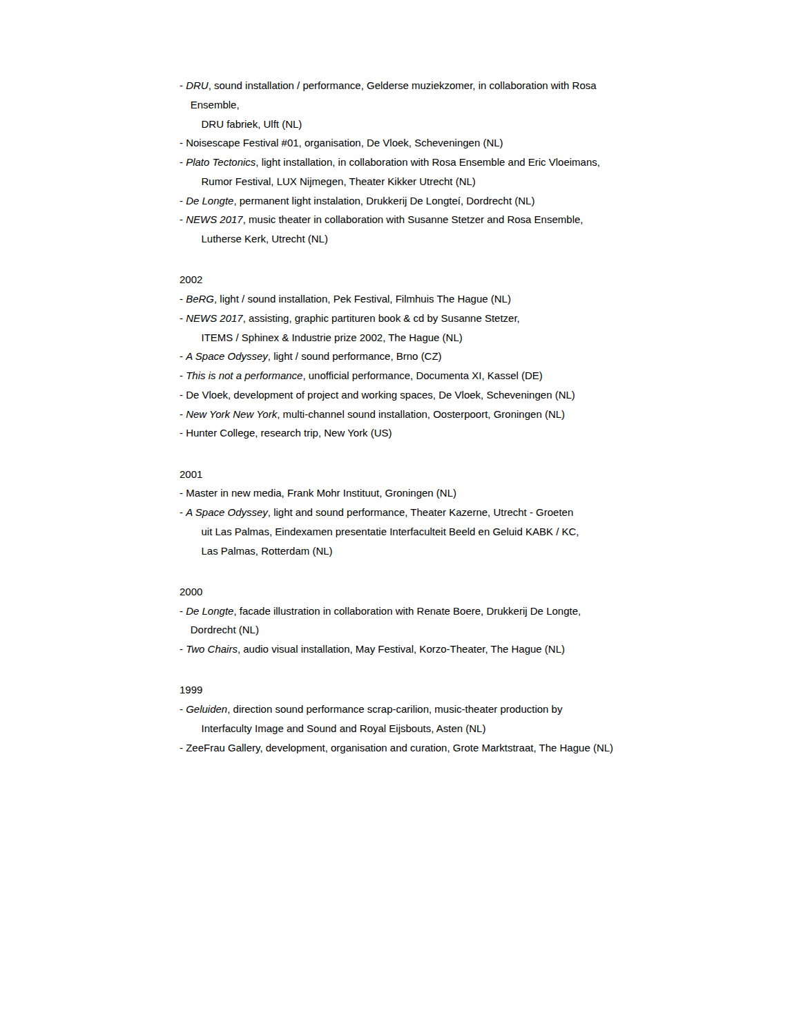- DRU, sound installation / performance, Gelderse muziekzomer, in collaboration with Rosa Ensemble,DRU fabriek, Ulft (NL)
- Noisescape Festival #01, organisation, De Vloek, Scheveningen (NL)
- Plato Tectonics, light installation, in collaboration with Rosa Ensemble and Eric Vloeimans,Rumor Festival, LUX Nijmegen, Theater Kikker Utrecht (NL)
- De Longte, permanent light instalation, Drukkerij De Longteí, Dordrecht (NL)
- NEWS 2017, music theater in collaboration with Susanne Stetzer and Rosa Ensemble,Lutherse Kerk, Utrecht (NL)
2002
- BeRG, light / sound installation, Pek Festival, Filmhuis The Hague (NL)
- NEWS 2017, assisting, graphic partituren book & cd by Susanne Stetzer,ITEMS / Sphinex & Industrie prize 2002, The Hague (NL)
- A Space Odyssey, light / sound performance, Brno (CZ)
- This is not a performance, unofficial performance, Documenta XI, Kassel (DE)
- De Vloek, development of project and working spaces, De Vloek, Scheveningen (NL)
- New York New York, multi-channel sound installation, Oosterpoort, Groningen (NL)
- Hunter College, research trip, New York (US)
2001
- Master in new media, Frank Mohr Instituut, Groningen (NL)
- A Space Odyssey, light and sound performance, Theater Kazerne, Utrecht - Groetenuit Las Palmas, Eindexamen presentatie Interfaculteit Beeld en Geluid KABK / KC, Las Palmas, Rotterdam (NL)
2000
- De Longte, facade illustration in collaboration with Renate Boere, Drukkerij De Longte, Dordrecht (NL)
- Two Chairs, audio visual installation, May Festival, Korzo-Theater, The Hague (NL)
1999
- Geluiden, direction sound performance scrap-carilion, music-theater production byInterfaculty Image and Sound and Royal Eijsbouts, Asten (NL)
- ZeeFrau Gallery, development, organisation and curation, Grote Marktstraat, The Hague (NL)